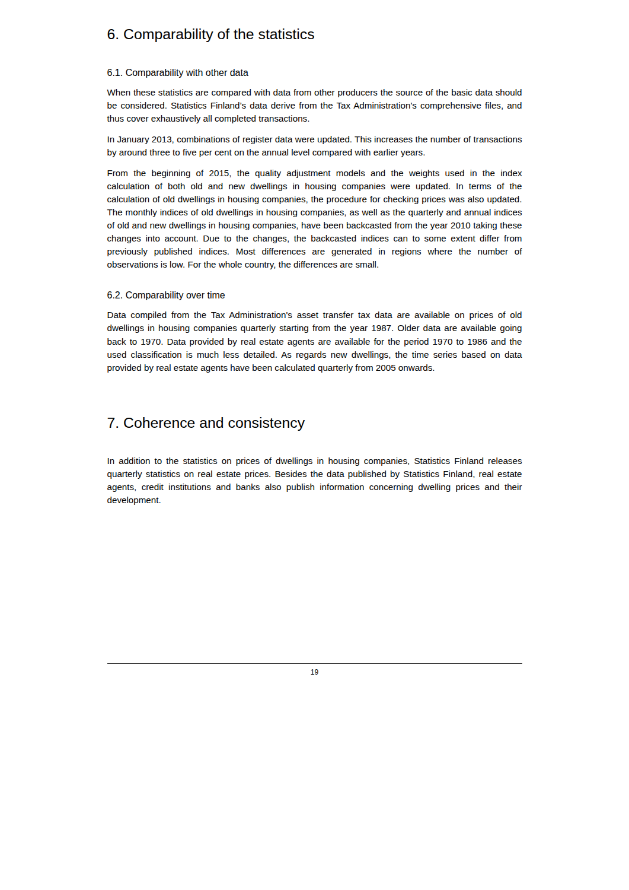6. Comparability of the statistics
6.1. Comparability with other data
When these statistics are compared with data from other producers the source of the basic data should be considered. Statistics Finland’s data derive from the Tax Administration's comprehensive files, and thus cover exhaustively all completed transactions.
In January 2013, combinations of register data were updated. This increases the number of transactions by around three to five per cent on the annual level compared with earlier years.
From the beginning of 2015, the quality adjustment models and the weights used in the index calculation of both old and new dwellings in housing companies were updated. In terms of the calculation of old dwellings in housing companies, the procedure for checking prices was also updated. The monthly indices of old dwellings in housing companies, as well as the quarterly and annual indices of old and new dwellings in housing companies, have been backcasted from the year 2010 taking these changes into account. Due to the changes, the backcasted indices can to some extent differ from previously published indices. Most differences are generated in regions where the number of observations is low. For the whole country, the differences are small.
6.2. Comparability over time
Data compiled from the Tax Administration's asset transfer tax data are available on prices of old dwellings in housing companies quarterly starting from the year 1987. Older data are available going back to 1970. Data provided by real estate agents are available for the period 1970 to 1986 and the used classification is much less detailed. As regards new dwellings, the time series based on data provided by real estate agents have been calculated quarterly from 2005 onwards.
7. Coherence and consistency
In addition to the statistics on prices of dwellings in housing companies, Statistics Finland releases quarterly statistics on real estate prices. Besides the data published by Statistics Finland, real estate agents, credit institutions and banks also publish information concerning dwelling prices and their development.
19